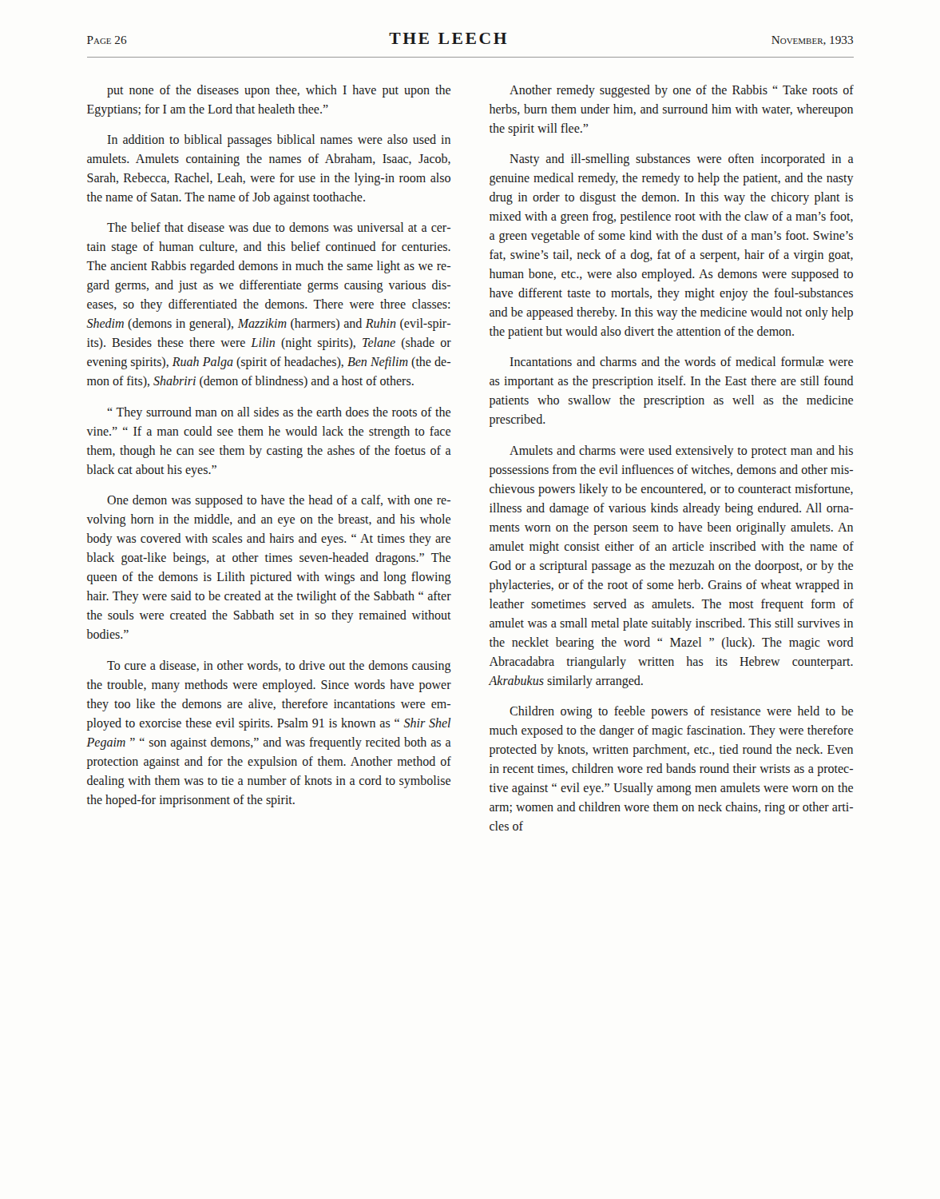Page 26 The Leech November, 1933
put none of the diseases upon thee, which I have put upon the Egyptians; for I am the Lord that healeth thee.”
In addition to biblical passages biblical names were also used in amulets. Amulets containing the names of Abraham, Isaac, Jacob, Sarah, Rebecca, Rachel, Leah, were for use in the lying-in room also the name of Satan. The name of Job against toothache.
The belief that disease was due to demons was universal at a certain stage of human culture, and this belief continued for centuries. The ancient Rabbis regarded demons in much the same light as we regard germs, and just as we differentiate germs causing various diseases, so they differentiated the demons. There were three classes: Shedim (demons in general), Mazzikim (harmers) and Ruhin (evil-spirits). Besides these there were Lilin (night spirits), Telane (shade or evening spirits), Ruah Palga (spirit of headaches), Ben Nefilim (the demon of fits), Shabriri (demon of blindness) and a host of others.
“ They surround man on all sides as the earth does the roots of the vine.” “ If a man could see them he would lack the strength to face them, though he can see them by casting the ashes of the foetus of a black cat about his eyes.”
One demon was supposed to have the head of a calf, with one revolving horn in the middle, and an eye on the breast, and his whole body was covered with scales and hairs and eyes. “ At times they are black goat-like beings, at other times seven-headed dragons.” The queen of the demons is Lilith pictured with wings and long flowing hair. They were said to be created at the twilight of the Sabbath “ after the souls were created the Sabbath set in so they remained without bodies.”
To cure a disease, in other words, to drive out the demons causing the trouble, many methods were employed. Since words have power they too like the demons are alive, therefore incantations were employed to exorcise these evil spirits. Psalm 91 is known as “ Shir Shel Pegaim ” “ son against demons,” and was frequently recited both as a protection against and for the expulsion of them. Another method of dealing with them was to tie a number of knots in a cord to symbolise the hoped-for imprisonment of the spirit.
Another remedy suggested by one of the Rabbis “ Take roots of herbs, burn them under him, and surround him with water, whereupon the spirit will flee.”
Nasty and ill-smelling substances were often incorporated in a genuine medical remedy, the remedy to help the patient, and the nasty drug in order to disgust the demon. In this way the chicory plant is mixed with a green frog, pestilence root with the claw of a man’s foot, a green vegetable of some kind with the dust of a man’s foot. Swine’s fat, swine’s tail, neck of a dog, fat of a serpent, hair of a virgin goat, human bone, etc., were also employed. As demons were supposed to have different taste to mortals, they might enjoy the foul-substances and be appeased thereby. In this way the medicine would not only help the patient but would also divert the attention of the demon.
Incantations and charms and the words of medical formulæ were as important as the prescription itself. In the East there are still found patients who swallow the prescription as well as the medicine prescribed.
Amulets and charms were used extensively to protect man and his possessions from the evil influences of witches, demons and other mischievous powers likely to be encountered, or to counteract misfortune, illness and damage of various kinds already being endured. All ornaments worn on the person seem to have been originally amulets. An amulet might consist either of an article inscribed with the name of God or a scriptural passage as the mezuzah on the doorpost, or by the phylacteries, or of the root of some herb. Grains of wheat wrapped in leather sometimes served as amulets. The most frequent form of amulet was a small metal plate suitably inscribed. This still survives in the necklet bearing the word “ Mazel ” (luck). The magic word Abracadabra triangularly written has its Hebrew counterpart. Akrabukus similarly arranged.
Children owing to feeble powers of resistance were held to be much exposed to the danger of magic fascination. They were therefore protected by knots, written parchment, etc., tied round the neck. Even in recent times, children wore red bands round their wrists as a protective against “ evil eye.” Usually among men amulets were worn on the arm; women and children wore them on neck chains, ring or other articles of